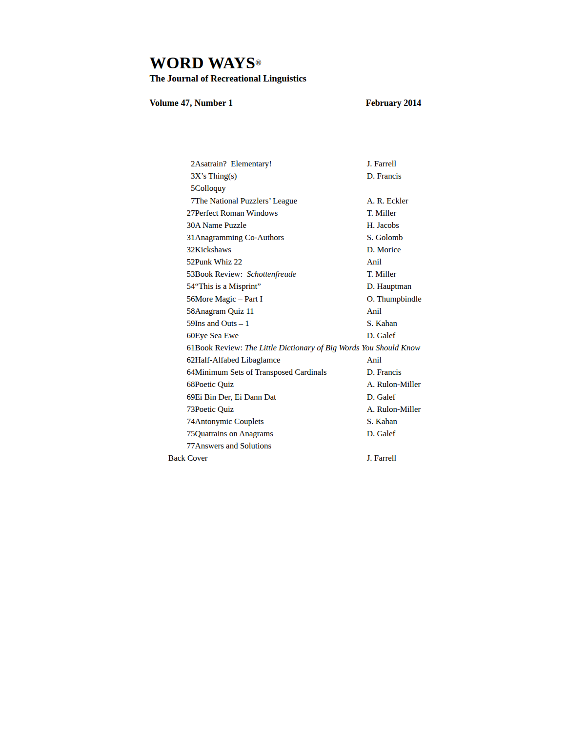WORD WAYS®
The Journal of Recreational Linguistics
Volume 47, Number 1 February 2014
| 2 | Asatrain? Elementary! | J. Farrell |
| 3 | X’s Thing(s) | D. Francis |
| 5 | Colloquy | |
| 7 | The National Puzzlers’ League | A. R. Eckler |
| 27 | Perfect Roman Windows | T. Miller |
| 30 | A Name Puzzle | H. Jacobs |
| 31 | Anagramming Co-Authors | S. Golomb |
| 32 | Kickshaws | D. Morice |
| 52 | Punk Whiz 22 | Anil |
| 53 | Book Review: Schottenfreude | T. Miller |
| 54 | “This is a Misprint” | D. Hauptman |
| 56 | More Magic – Part I | O. Thumpbindle |
| 58 | Anagram Quiz 11 | Anil |
| 59 | Ins and Outs – 1 | S. Kahan |
| 60 | Eye Sea Ewe | D. Galef |
| 61 | Book Review: The Little Dictionary of Big Words You Should Know |
| 62 | Half-Alfabed Libaglamce | Anil |
| 64 | Minimum Sets of Transposed Cardinals | D. Francis |
| 68 | Poetic Quiz | A. Rulon-Miller |
| 69 | Ei Bin Der, Ei Dann Dat | D. Galef |
| 73 | Poetic Quiz | A. Rulon-Miller |
| 74 | Antonymic Couplets | S. Kahan |
| 75 | Quatrains on Anagrams | D. Galef |
| 77 | Answers and Solutions | |
| Back Cover | J. Farrell |